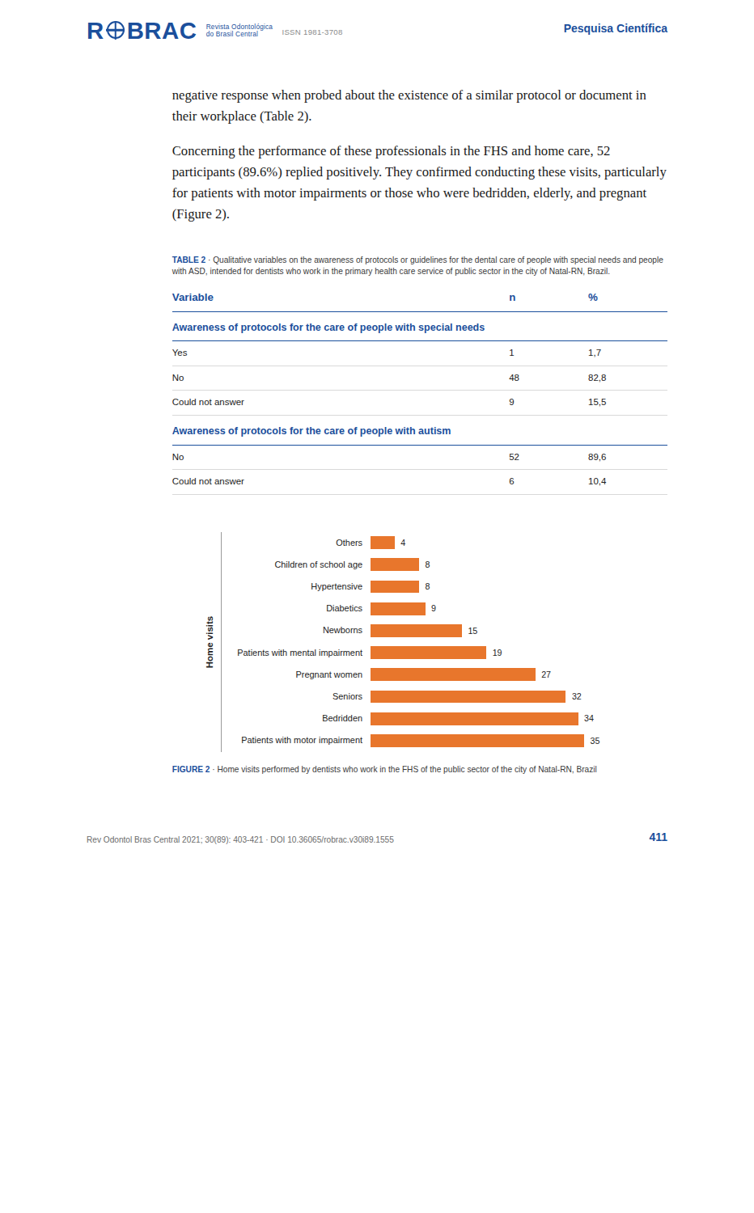R BRAC
Revista Odontológica
do Brasil Central
ISSN 1981-3708
Pesquisa Científica
negative response when probed about the existence of a similar protocol or document in their workplace (Table 2).
Concerning the performance of these professionals in the FHS and home care, 52 participants (89.6%) replied positively. They confirmed conducting these visits, particularly for patients with motor impairments or those who were bedridden, elderly, and pregnant (Figure 2).
TABLE 2 · Qualitative variables on the awareness of protocols or guidelines for the dental care of people with special needs and people with ASD, intended for dentists who work in the primary health care service of public sector in the city of Natal-RN, Brazil.
| Variable | n | % |
| --- | --- | --- |
| Awareness of protocols for the care of people with special needs |
| Yes | 1 | 1,7 |
| No | 48 | 82,8 |
| Could not answer | 9 | 15,5 |
| Awareness of protocols for the care of people with autism |
| No | 52 | 89,6 |
| Could not answer | 6 | 10,4 |
Home visits
Others
4
Children of school age
8
Hypertensive
8
Diabetics
9
Newborns
15
Patients with mental impairment
19
Pregnant women
27
Seniors
32
Bedridden
34
Patients with motor impairment
35
FIGURE 2 · Home visits performed by dentists who work in the FHS of the public sector of the city of Natal-RN, Brazil
Rev Odontol Bras Central 2021; 30(89): 403-421 · DOI 10.36065/robrac.v30i89.1555
411